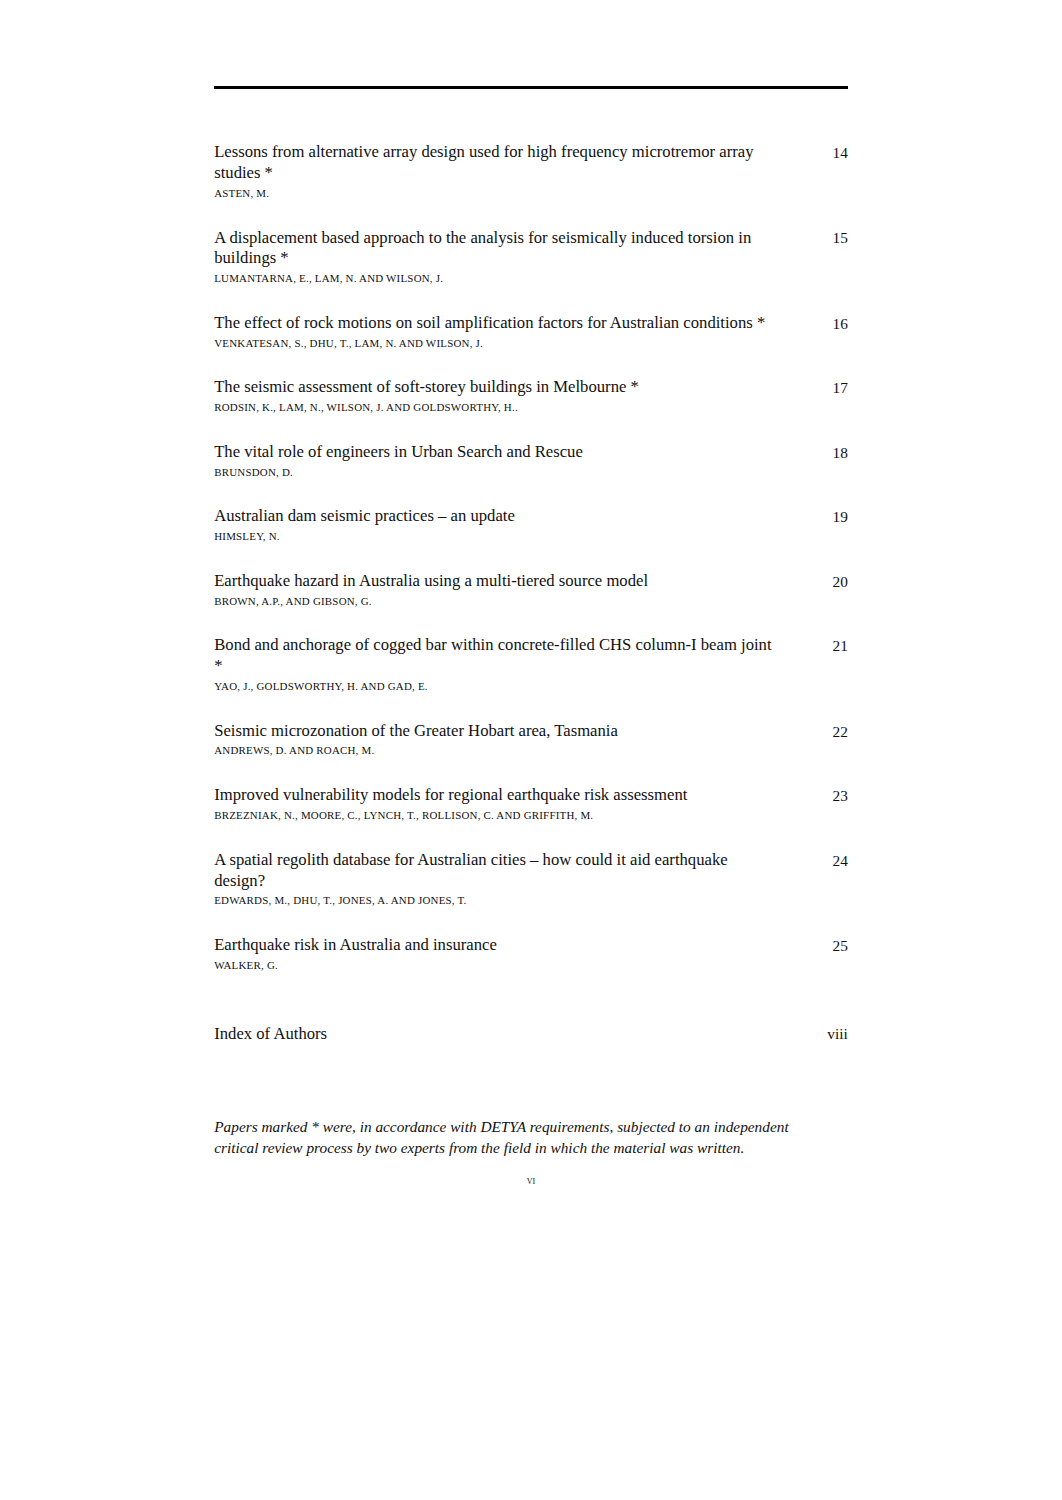Lessons from alternative array design used for high frequency microtremor array studies *
14
Asten, M.
A displacement based approach to the analysis for seismically induced torsion in buildings *
15
Lumantarna, E., Lam, N. and Wilson, J.
The effect of rock motions on soil amplification factors for Australian conditions *
16
Venkatesan, S., Dhu, T., Lam, N. and Wilson, J.
The seismic assessment of soft-storey buildings in Melbourne *
17
Rodsin, K., Lam, N., Wilson, J. and Goldsworthy, H..
The vital role of engineers in Urban Search and Rescue
18
Brunsdon, D.
Australian dam seismic practices – an update
19
Himsley, N.
Earthquake hazard in Australia using a multi-tiered source model
20
Brown, A.P., and Gibson, G.
Bond and anchorage of cogged bar within concrete-filled CHS column-I beam joint *
21
Yao, J., Goldsworthy, H. and Gad, E.
Seismic microzonation of the Greater Hobart area, Tasmania
22
Andrews, D. and Roach, M.
Improved vulnerability models for regional earthquake risk assessment
23
Brzezniak, N., Moore, C., Lynch, T., Rollison, C. and Griffith, M.
A spatial regolith database for Australian cities – how could it aid earthquake design?
24
Edwards, M., Dhu, T., Jones, A. and Jones, T.
Earthquake risk in Australia and insurance
25
Walker, G.
Index of Authors
viii
Papers marked * were, in accordance with DETYA requirements, subjected to an independent critical review process by two experts from the field in which the material was written.
vi